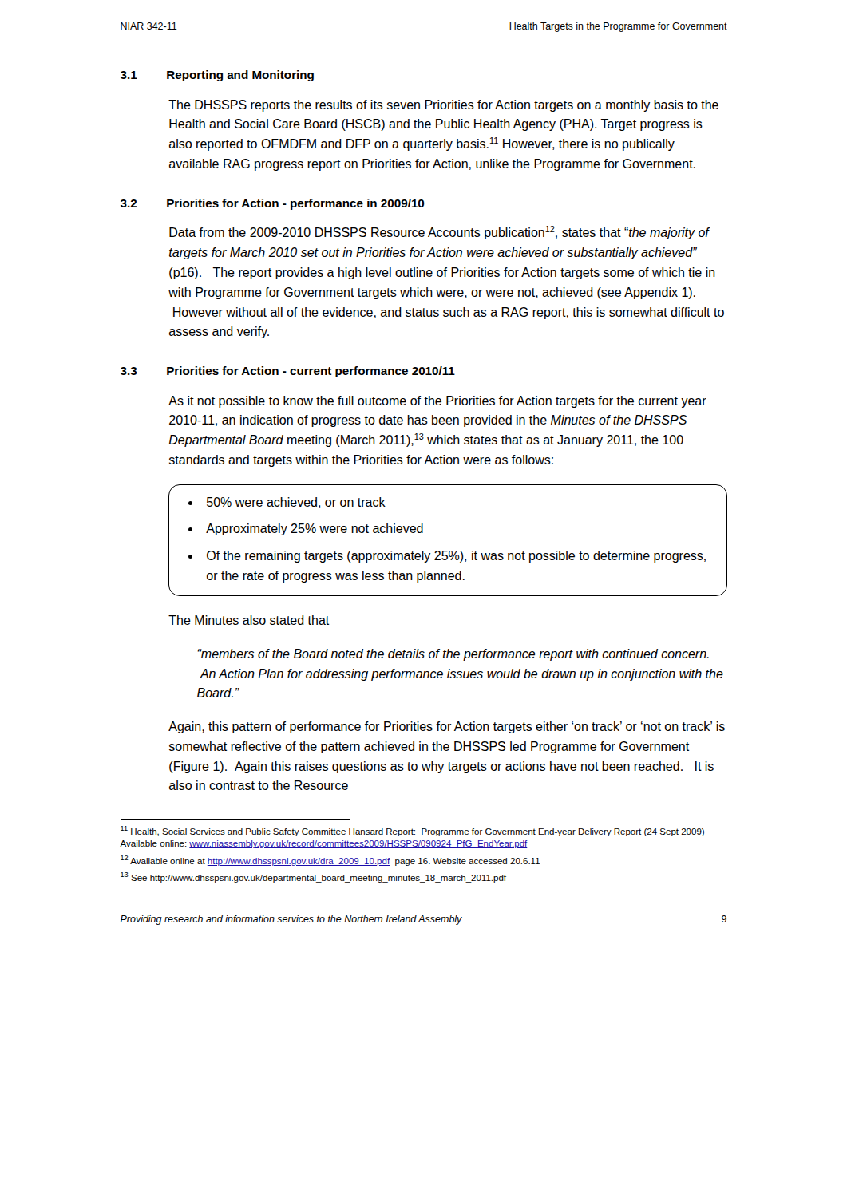NIAR 342-11
Health Targets in the Programme for Government
3.1 Reporting and Monitoring
The DHSSPS reports the results of its seven Priorities for Action targets on a monthly basis to the Health and Social Care Board (HSCB) and the Public Health Agency (PHA). Target progress is also reported to OFMDFM and DFP on a quarterly basis.11 However, there is no publically available RAG progress report on Priorities for Action, unlike the Programme for Government.
3.2 Priorities for Action - performance in 2009/10
Data from the 2009-2010 DHSSPS Resource Accounts publication12, states that “the majority of targets for March 2010 set out in Priorities for Action were achieved or substantially achieved” (p16). The report provides a high level outline of Priorities for Action targets some of which tie in with Programme for Government targets which were, or were not, achieved (see Appendix 1). However without all of the evidence, and status such as a RAG report, this is somewhat difficult to assess and verify.
3.3 Priorities for Action - current performance 2010/11
As it not possible to know the full outcome of the Priorities for Action targets for the current year 2010-11, an indication of progress to date has been provided in the Minutes of the DHSSPS Departmental Board meeting (March 2011),13 which states that as at January 2011, the 100 standards and targets within the Priorities for Action were as follows:
50% were achieved, or on track
Approximately 25% were not achieved
Of the remaining targets (approximately 25%), it was not possible to determine progress, or the rate of progress was less than planned.
The Minutes also stated that
“members of the Board noted the details of the performance report with continued concern. An Action Plan for addressing performance issues would be drawn up in conjunction with the Board.”
Again, this pattern of performance for Priorities for Action targets either ‘on track’ or ‘not on track’ is somewhat reflective of the pattern achieved in the DHSSPS led Programme for Government (Figure 1). Again this raises questions as to why targets or actions have not been reached. It is also in contrast to the Resource
11 Health, Social Services and Public Safety Committee Hansard Report: Programme for Government End-year Delivery Report (24 Sept 2009) Available online: www.niassembly.gov.uk/record/committees2009/HSSPS/090924_PfG_EndYear.pdf
12 Available online at http://www.dhsspsni.gov.uk/dra_2009_10.pdf page 16. Website accessed 20.6.11
13 See http://www.dhsspsni.gov.uk/departmental_board_meeting_minutes_18_march_2011.pdf
Providing research and information services to the Northern Ireland Assembly
9